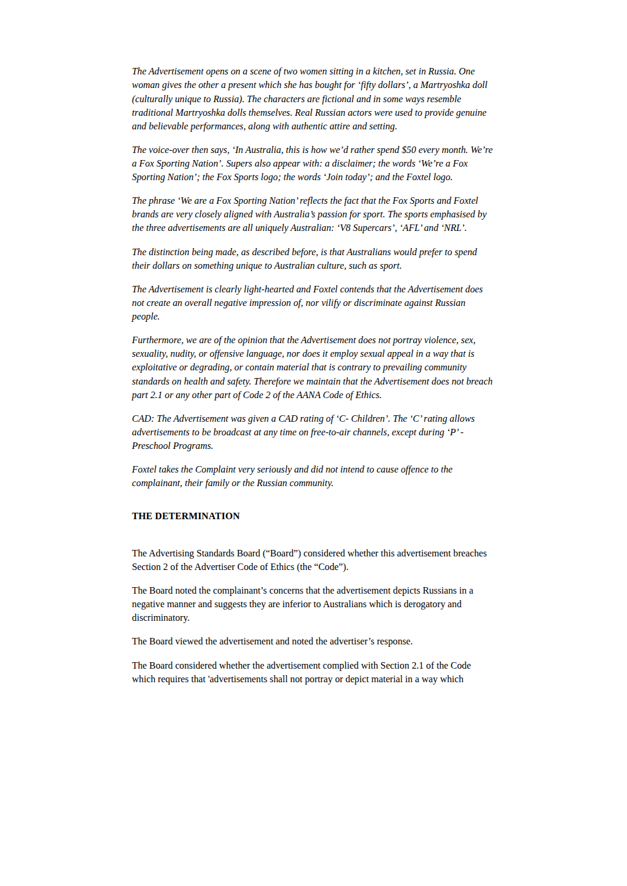The Advertisement opens on a scene of two women sitting in a kitchen, set in Russia. One woman gives the other a present which she has bought for ‘fifty dollars’, a Martryoshka doll (culturally unique to Russia). The characters are fictional and in some ways resemble traditional Martryoshka dolls themselves. Real Russian actors were used to provide genuine and believable performances, along with authentic attire and setting.
The voice-over then says, ‘In Australia, this is how we’d rather spend $50 every month. We’re a Fox Sporting Nation’. Supers also appear with: a disclaimer; the words ‘We’re a Fox Sporting Nation’; the Fox Sports logo; the words ‘Join today’; and the Foxtel logo.
The phrase ‘We are a Fox Sporting Nation’ reflects the fact that the Fox Sports and Foxtel brands are very closely aligned with Australia’s passion for sport. The sports emphasised by the three advertisements are all uniquely Australian: ‘V8 Supercars’, ‘AFL’ and ‘NRL’.
The distinction being made, as described before, is that Australians would prefer to spend their dollars on something unique to Australian culture, such as sport.
The Advertisement is clearly light-hearted and Foxtel contends that the Advertisement does not create an overall negative impression of, nor vilify or discriminate against Russian people.
Furthermore, we are of the opinion that the Advertisement does not portray violence, sex, sexuality, nudity, or offensive language, nor does it employ sexual appeal in a way that is exploitative or degrading, or contain material that is contrary to prevailing community standards on health and safety. Therefore we maintain that the Advertisement does not breach part 2.1 or any other part of Code 2 of the AANA Code of Ethics.
CAD: The Advertisement was given a CAD rating of ‘C- Children’. The ‘C’ rating allows advertisements to be broadcast at any time on free-to-air channels, except during ‘P’ - Preschool Programs.
Foxtel takes the Complaint very seriously and did not intend to cause offence to the complainant, their family or the Russian community.
THE DETERMINATION
The Advertising Standards Board (“Board”) considered whether this advertisement breaches Section 2 of the Advertiser Code of Ethics (the “Code”).
The Board noted the complainant’s concerns that the advertisement depicts Russians in a negative manner and suggests they are inferior to Australians which is derogatory and discriminatory.
The Board viewed the advertisement and noted the advertiser’s response.
The Board considered whether the advertisement complied with Section 2.1 of the Code which requires that 'advertisements shall not portray or depict material in a way which